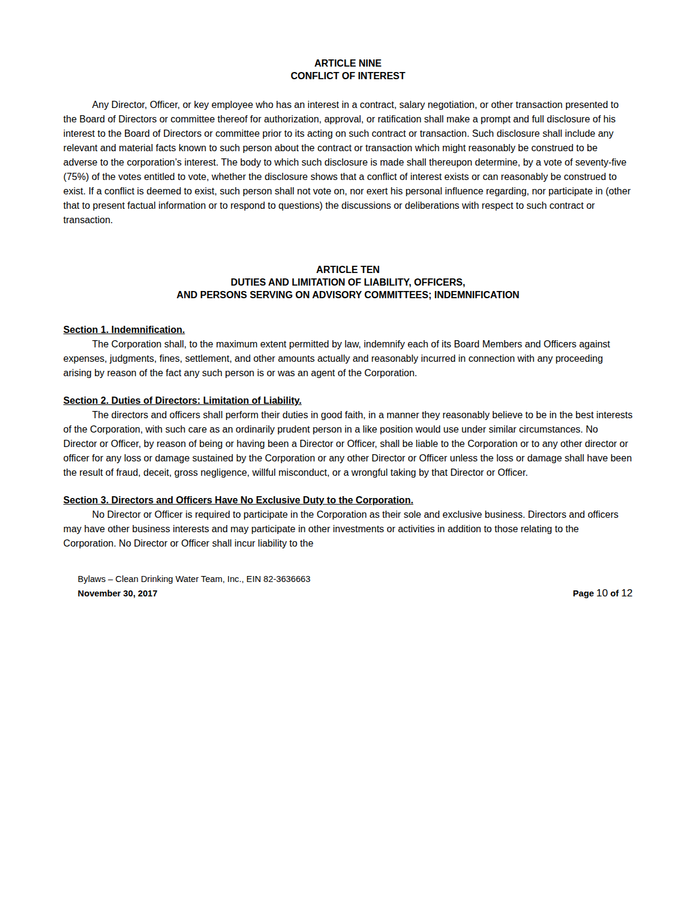ARTICLE NINE
CONFLICT OF INTEREST
Any Director, Officer, or key employee who has an interest in a contract, salary negotiation, or other transaction presented to the Board of Directors or committee thereof for authorization, approval, or ratification shall make a prompt and full disclosure of his interest to the Board of Directors or committee prior to its acting on such contract or transaction. Such disclosure shall include any relevant and material facts known to such person about the contract or transaction which might reasonably be construed to be adverse to the corporation’s interest. The body to which such disclosure is made shall thereupon determine, by a vote of seventy-five (75%) of the votes entitled to vote, whether the disclosure shows that a conflict of interest exists or can reasonably be construed to exist. If a conflict is deemed to exist, such person shall not vote on, nor exert his personal influence regarding, nor participate in (other that to present factual information or to respond to questions) the discussions or deliberations with respect to such contract or transaction.
ARTICLE TEN
DUTIES AND LIMITATION OF LIABILITY, OFFICERS,
AND PERSONS SERVING ON ADVISORY COMMITTEES; INDEMNIFICATION
Section 1. Indemnification.
The Corporation shall, to the maximum extent permitted by law, indemnify each of its Board Members and Officers against expenses, judgments, fines, settlement, and other amounts actually and reasonably incurred in connection with any proceeding arising by reason of the fact any such person is or was an agent of the Corporation.
Section 2. Duties of Directors: Limitation of Liability.
The directors and officers shall perform their duties in good faith, in a manner they reasonably believe to be in the best interests of the Corporation, with such care as an ordinarily prudent person in a like position would use under similar circumstances. No Director or Officer, by reason of being or having been a Director or Officer, shall be liable to the Corporation or to any other director or officer for any loss or damage sustained by the Corporation or any other Director or Officer unless the loss or damage shall have been the result of fraud, deceit, gross negligence, willful misconduct, or a wrongful taking by that Director or Officer.
Section 3. Directors and Officers Have No Exclusive Duty to the Corporation.
No Director or Officer is required to participate in the Corporation as their sole and exclusive business. Directors and officers may have other business interests and may participate in other investments or activities in addition to those relating to the Corporation. No Director or Officer shall incur liability to the
Bylaws – Clean Drinking Water Team, Inc., EIN 82-3636663
November 30, 2017 Page 10 of 12